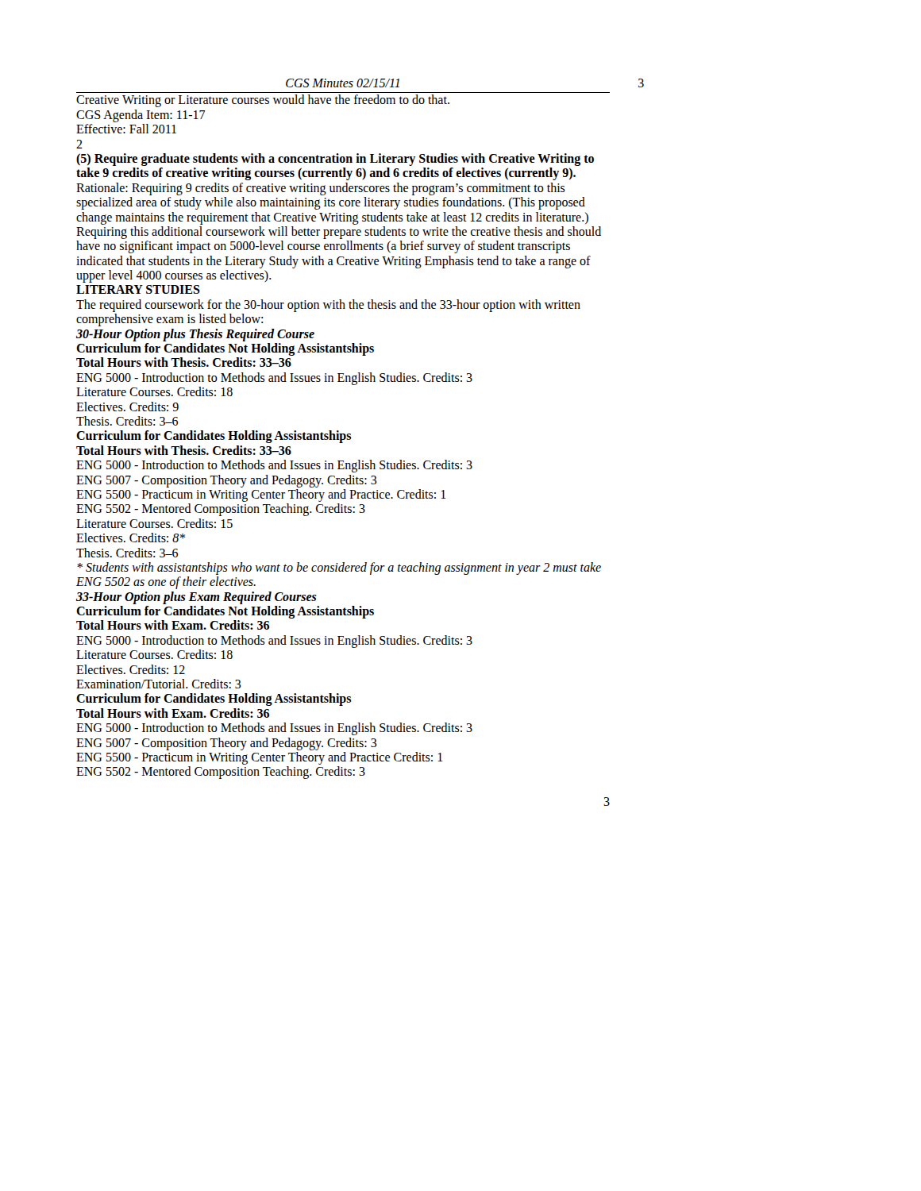CGS Minutes 02/15/11 3
Creative Writing or Literature courses would have the freedom to do that.
CGS Agenda Item: 11-17
Effective: Fall 2011
2
(5) Require graduate students with a concentration in Literary Studies with Creative Writing to take 9 credits of creative writing courses (currently 6) and 6 credits of electives (currently 9).
Rationale: Requiring 9 credits of creative writing underscores the program’s commitment to this specialized area of study while also maintaining its core literary studies foundations. (This proposed change maintains the requirement that Creative Writing students take at least 12 credits in literature.) Requiring this additional coursework will better prepare students to write the creative thesis and should have no significant impact on 5000-level course enrollments (a brief survey of student transcripts indicated that students in the Literary Study with a Creative Writing Emphasis tend to take a range of upper level 4000 courses as electives).
LITERARY STUDIES
The required coursework for the 30-hour option with the thesis and the 33-hour option with written comprehensive exam is listed below:
30-Hour Option plus Thesis Required Course
Curriculum for Candidates Not Holding Assistantships
Total Hours with Thesis. Credits: 33–36
ENG 5000 - Introduction to Methods and Issues in English Studies. Credits: 3
Literature Courses. Credits: 18
Electives. Credits: 9
Thesis. Credits: 3–6
Curriculum for Candidates Holding Assistantships
Total Hours with Thesis. Credits: 33–36
ENG 5000 - Introduction to Methods and Issues in English Studies. Credits: 3
ENG 5007 - Composition Theory and Pedagogy. Credits: 3
ENG 5500 - Practicum in Writing Center Theory and Practice. Credits: 1
ENG 5502 - Mentored Composition Teaching. Credits: 3
Literature Courses. Credits: 15
Electives. Credits: 8*
Thesis. Credits: 3–6
* Students with assistantships who want to be considered for a teaching assignment in year 2 must take ENG 5502 as one of their electives.
33-Hour Option plus Exam Required Courses
Curriculum for Candidates Not Holding Assistantships
Total Hours with Exam. Credits: 36
ENG 5000 - Introduction to Methods and Issues in English Studies. Credits: 3
Literature Courses. Credits: 18
Electives. Credits: 12
Examination/Tutorial. Credits: 3
Curriculum for Candidates Holding Assistantships
Total Hours with Exam. Credits: 36
ENG 5000 - Introduction to Methods and Issues in English Studies. Credits: 3
ENG 5007 - Composition Theory and Pedagogy. Credits: 3
ENG 5500 - Practicum in Writing Center Theory and Practice Credits: 1
ENG 5502 - Mentored Composition Teaching. Credits: 3
3